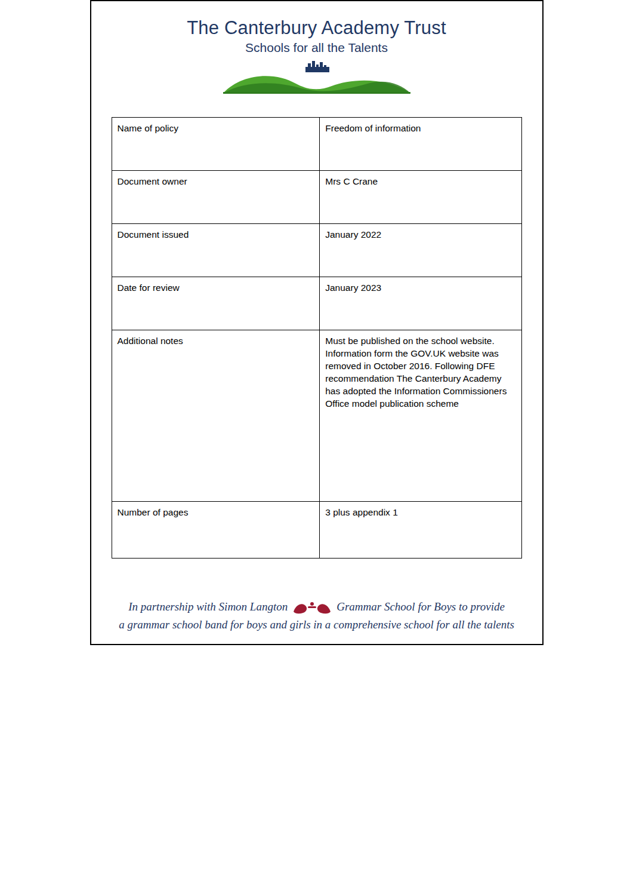The Canterbury Academy Trust
Schools for all the Talents
Canterbury Academy Trust logo
| Name of policy | Freedom of information |
| Document owner | Mrs C Crane |
| Document issued | January 2022 |
| Date for review | January 2023 |
| Additional notes | Must be published on the school website. Information form the GOV.UK website was removed in October 2016. Following DFE recommendation The Canterbury Academy has adopted the Information Commissioners Office model publication scheme |
| Number of pages | 3 plus appendix 1 |
In partnership with Simon Langton Simon Langton Grammar School crest Grammar School for Boys to provide a grammar school band for boys and girls in a comprehensive school for all the talents